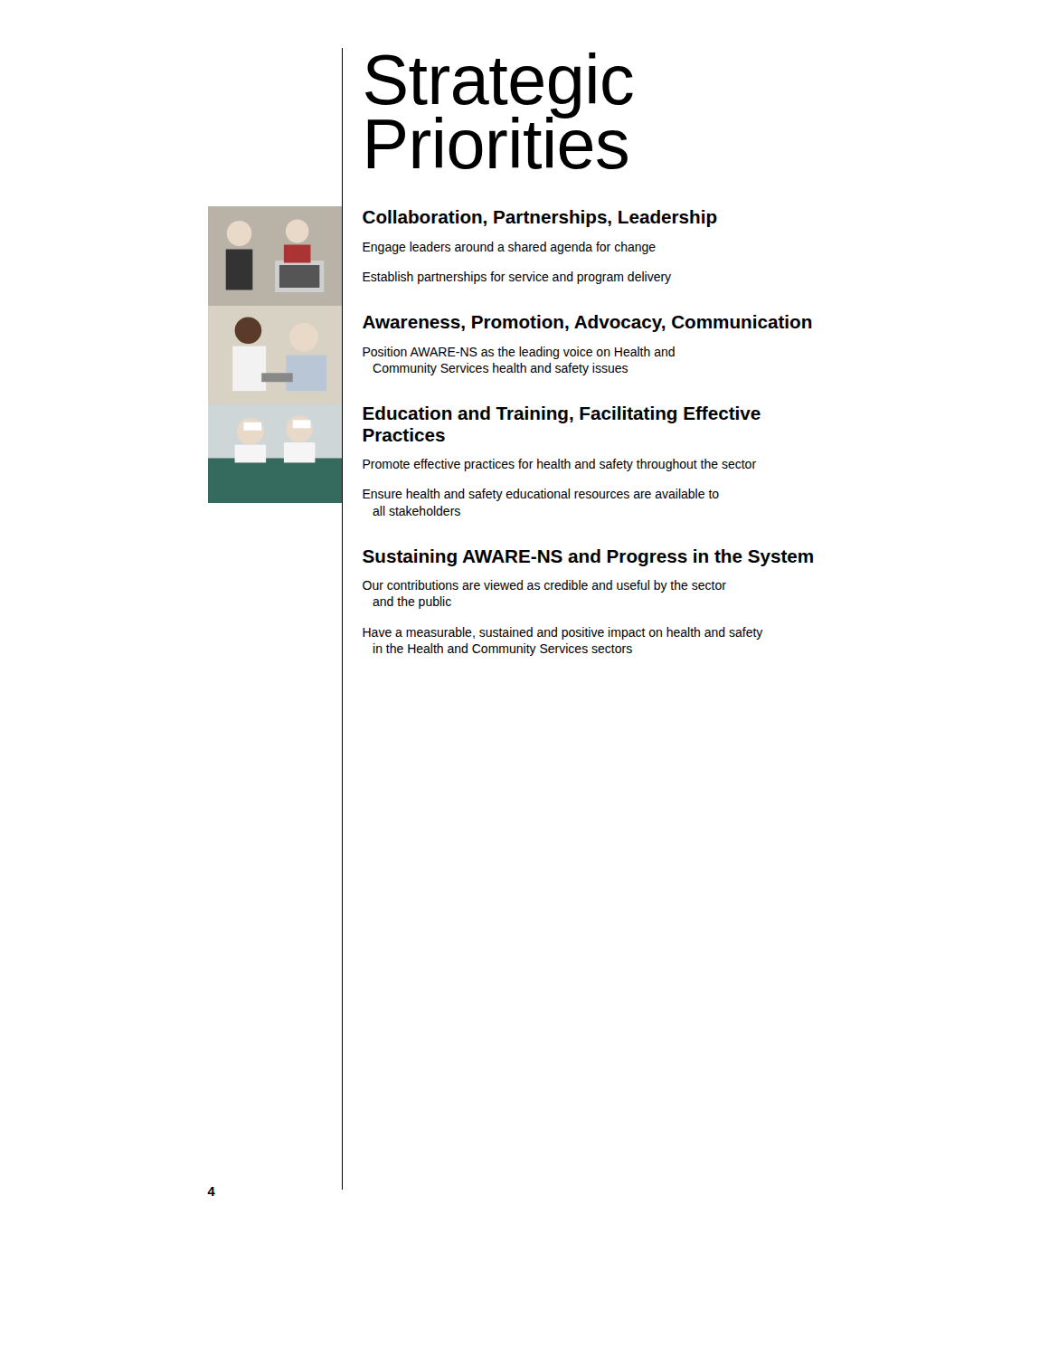Strategic
Priorities
Collaboration, Partnerships, Leadership
Engage leaders around a shared agenda for change
Establish partnerships for service and program delivery
Awareness, Promotion, Advocacy, Communication
Position AWARE-NS as the leading voice on Health andCommunity Services health and safety issues
Education and Training, Facilitating Effective
Practices
Promote effective practices for health and safety throughout the sector
Ensure health and safety educational resources are available toall stakeholders
Sustaining AWARE-NS and Progress in the System
Our contributions are viewed as credible and useful by the sectorand the public
Have a measurable, sustained and positive impact on health and safetyin the Health and Community Services sectors
4